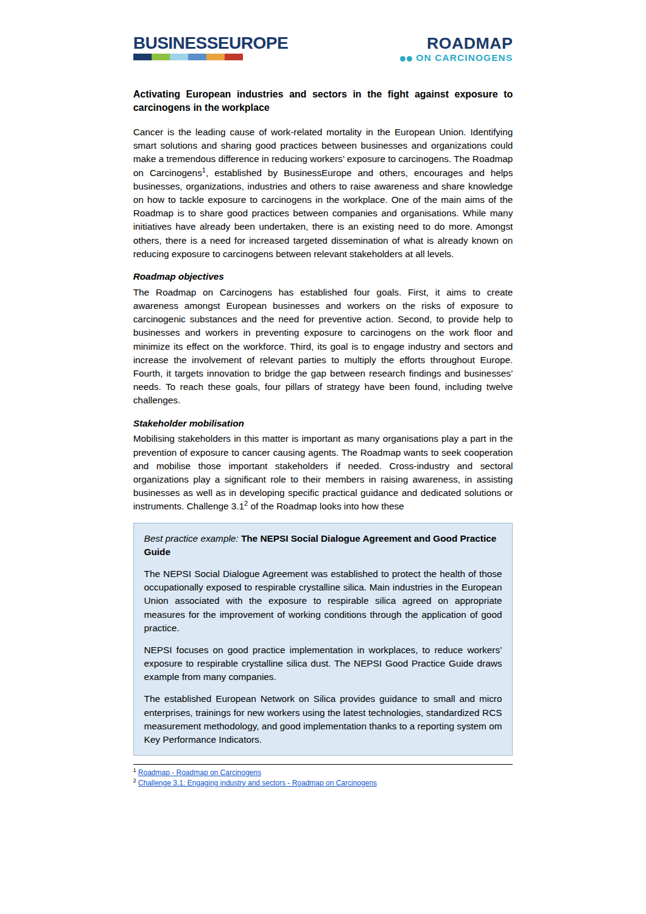BUSINESSEUROPE
ROADMAP
ON CARCINOGENS
Activating European industries and sectors in the fight against exposure to carcinogens in the workplace
Cancer is the leading cause of work-related mortality in the European Union. Identifying smart solutions and sharing good practices between businesses and organizations could make a tremendous difference in reducing workers’ exposure to carcinogens. The Roadmap on Carcinogens1, established by BusinessEurope and others, encourages and helps businesses, organizations, industries and others to raise awareness and share knowledge on how to tackle exposure to carcinogens in the workplace. One of the main aims of the Roadmap is to share good practices between companies and organisations. While many initiatives have already been undertaken, there is an existing need to do more. Amongst others, there is a need for increased targeted dissemination of what is already known on reducing exposure to carcinogens between relevant stakeholders at all levels.
Roadmap objectives
The Roadmap on Carcinogens has established four goals. First, it aims to create awareness amongst European businesses and workers on the risks of exposure to carcinogenic substances and the need for preventive action. Second, to provide help to businesses and workers in preventing exposure to carcinogens on the work floor and minimize its effect on the workforce. Third, its goal is to engage industry and sectors and increase the involvement of relevant parties to multiply the efforts throughout Europe. Fourth, it targets innovation to bridge the gap between research findings and businesses’ needs. To reach these goals, four pillars of strategy have been found, including twelve challenges.
Stakeholder mobilisation
Mobilising stakeholders in this matter is important as many organisations play a part in the prevention of exposure to cancer causing agents. The Roadmap wants to seek cooperation and mobilise those important stakeholders if needed. Cross-industry and sectoral organizations play a significant role to their members in raising awareness, in assisting businesses as well as in developing specific practical guidance and dedicated solutions or instruments. Challenge 3.12 of the Roadmap looks into how these
Best practice example: The NEPSI Social Dialogue Agreement and Good Practice Guide
The NEPSI Social Dialogue Agreement was established to protect the health of those occupationally exposed to respirable crystalline silica. Main industries in the European Union associated with the exposure to respirable silica agreed on appropriate measures for the improvement of working conditions through the application of good practice.
NEPSI focuses on good practice implementation in workplaces, to reduce workers’ exposure to respirable crystalline silica dust. The NEPSI Good Practice Guide draws example from many companies.
The established European Network on Silica provides guidance to small and micro enterprises, trainings for new workers using the latest technologies, standardized RCS measurement methodology, and good implementation thanks to a reporting system om Key Performance Indicators.
1 Roadmap - Roadmap on Carcinogens
2 Challenge 3.1: Engaging industry and sectors - Roadmap on Carcinogens